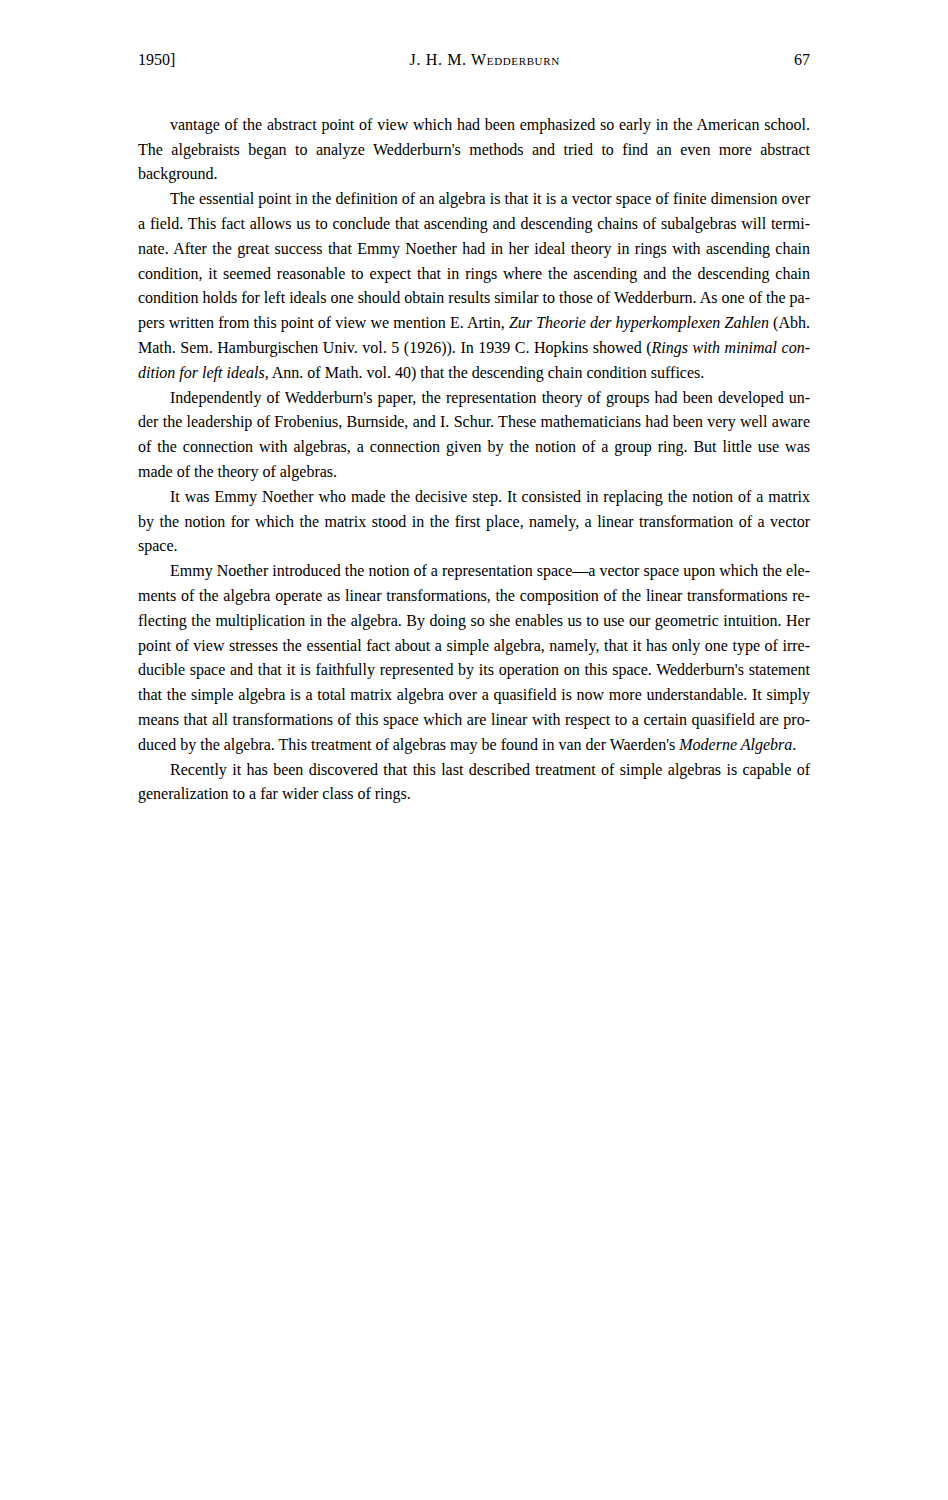1950] J. H. M. Wedderburn 67
vantage of the abstract point of view which had been emphasized so early in the American school. The algebraists began to analyze Wedderburn's methods and tried to find an even more abstract background.
The essential point in the definition of an algebra is that it is a vector space of finite dimension over a field. This fact allows us to conclude that ascending and descending chains of subalgebras will terminate. After the great success that Emmy Noether had in her ideal theory in rings with ascending chain condition, it seemed reasonable to expect that in rings where the ascending and the descending chain condition holds for left ideals one should obtain results similar to those of Wedderburn. As one of the papers written from this point of view we mention E. Artin, Zur Theorie der hyperkomplexen Zahlen (Abh. Math. Sem. Hamburgischen Univ. vol. 5 (1926)). In 1939 C. Hopkins showed (Rings with minimal condition for left ideals, Ann. of Math. vol. 40) that the descending chain condition suffices.
Independently of Wedderburn's paper, the representation theory of groups had been developed under the leadership of Frobenius, Burnside, and I. Schur. These mathematicians had been very well aware of the connection with algebras, a connection given by the notion of a group ring. But little use was made of the theory of algebras.
It was Emmy Noether who made the decisive step. It consisted in replacing the notion of a matrix by the notion for which the matrix stood in the first place, namely, a linear transformation of a vector space.
Emmy Noether introduced the notion of a representation space—a vector space upon which the elements of the algebra operate as linear transformations, the composition of the linear transformations reflecting the multiplication in the algebra. By doing so she enables us to use our geometric intuition. Her point of view stresses the essential fact about a simple algebra, namely, that it has only one type of irreducible space and that it is faithfully represented by its operation on this space. Wedderburn's statement that the simple algebra is a total matrix algebra over a quasifield is now more understandable. It simply means that all transformations of this space which are linear with respect to a certain quasifield are produced by the algebra. This treatment of algebras may be found in van der Waerden's Moderne Algebra.
Recently it has been discovered that this last described treatment of simple algebras is capable of generalization to a far wider class of rings.